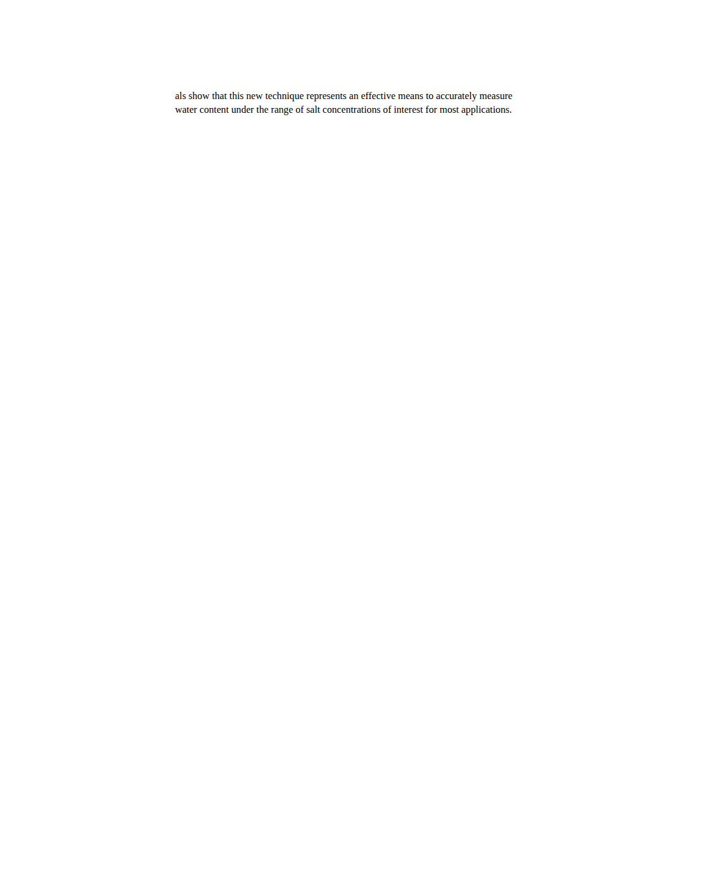als show that this new technique represents an effective means to accurately measure water content under the range of salt concentrations of interest for most applications.